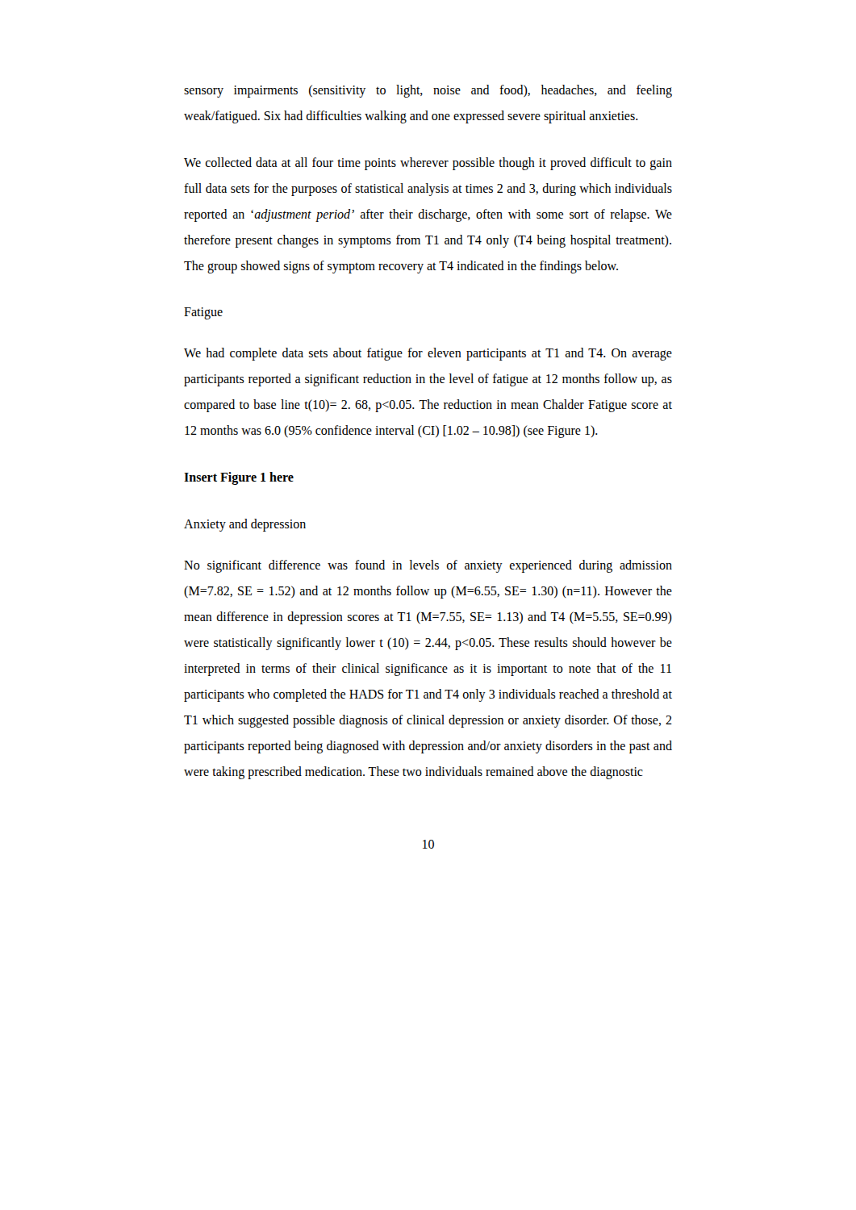sensory impairments (sensitivity to light, noise and food), headaches, and feeling weak/fatigued. Six had difficulties walking and one expressed severe spiritual anxieties.
We collected data at all four time points wherever possible though it proved difficult to gain full data sets for the purposes of statistical analysis at times 2 and 3, during which individuals reported an ‘adjustment period’ after their discharge, often with some sort of relapse. We therefore present changes in symptoms from T1 and T4 only (T4 being hospital treatment). The group showed signs of symptom recovery at T4 indicated in the findings below.
Fatigue
We had complete data sets about fatigue for eleven participants at T1 and T4. On average participants reported a significant reduction in the level of fatigue at 12 months follow up, as compared to base line t(10)= 2. 68, p<0.05. The reduction in mean Chalder Fatigue score at 12 months was 6.0 (95% confidence interval (CI) [1.02 – 10.98]) (see Figure 1).
Insert Figure 1 here
Anxiety and depression
No significant difference was found in levels of anxiety experienced during admission (M=7.82, SE = 1.52) and at 12 months follow up (M=6.55, SE= 1.30) (n=11). However the mean difference in depression scores at T1 (M=7.55, SE= 1.13) and T4 (M=5.55, SE=0.99) were statistically significantly lower t (10) = 2.44, p<0.05. These results should however be interpreted in terms of their clinical significance as it is important to note that of the 11 participants who completed the HADS for T1 and T4 only 3 individuals reached a threshold at T1 which suggested possible diagnosis of clinical depression or anxiety disorder. Of those, 2 participants reported being diagnosed with depression and/or anxiety disorders in the past and were taking prescribed medication. These two individuals remained above the diagnostic
10